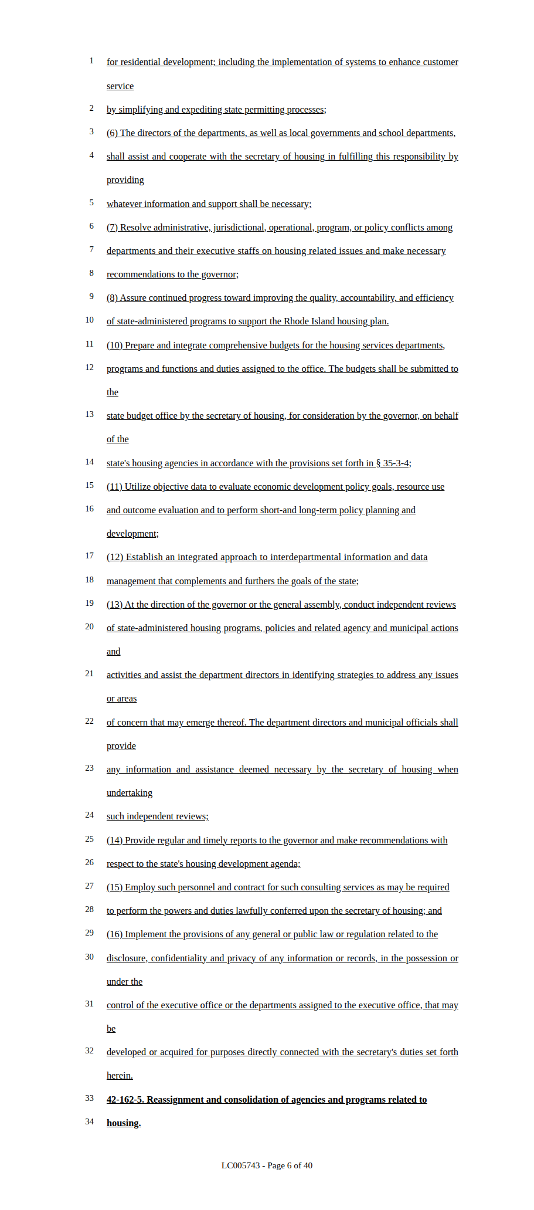for residential development; including the implementation of systems to enhance customer service
by simplifying and expediting state permitting processes;
(6) The directors of the departments, as well as local governments and school departments,
shall assist and cooperate with the secretary of housing in fulfilling this responsibility by providing
whatever information and support shall be necessary;
(7) Resolve administrative, jurisdictional, operational, program, or policy conflicts among
departments and their executive staffs on housing related issues and make necessary
recommendations to the governor;
(8) Assure continued progress toward improving the quality, accountability, and efficiency
of state-administered programs to support the Rhode Island housing plan.
(10) Prepare and integrate comprehensive budgets for the housing services departments,
programs and functions and duties assigned to the office. The budgets shall be submitted to the
state budget office by the secretary of housing, for consideration by the governor, on behalf of the
state's housing agencies in accordance with the provisions set forth in § 35-3-4;
(11) Utilize objective data to evaluate economic development policy goals, resource use
and outcome evaluation and to perform short-and long-term policy planning and development;
(12) Establish an integrated approach to interdepartmental information and data
management that complements and furthers the goals of the state;
(13) At the direction of the governor or the general assembly, conduct independent reviews
of state-administered housing programs, policies and related agency and municipal actions and
activities and assist the department directors in identifying strategies to address any issues or areas
of concern that may emerge thereof. The department directors and municipal officials shall provide
any information and assistance deemed necessary by the secretary of housing when undertaking
such independent reviews;
(14) Provide regular and timely reports to the governor and make recommendations with
respect to the state's housing development agenda;
(15) Employ such personnel and contract for such consulting services as may be required
to perform the powers and duties lawfully conferred upon the secretary of housing; and
(16) Implement the provisions of any general or public law or regulation related to the
disclosure, confidentiality and privacy of any information or records, in the possession or under the
control of the executive office or the departments assigned to the executive office, that may be
developed or acquired for purposes directly connected with the secretary's duties set forth herein.
42-162-5. Reassignment and consolidation of agencies and programs related to
housing.
LC005743 - Page 6 of 40